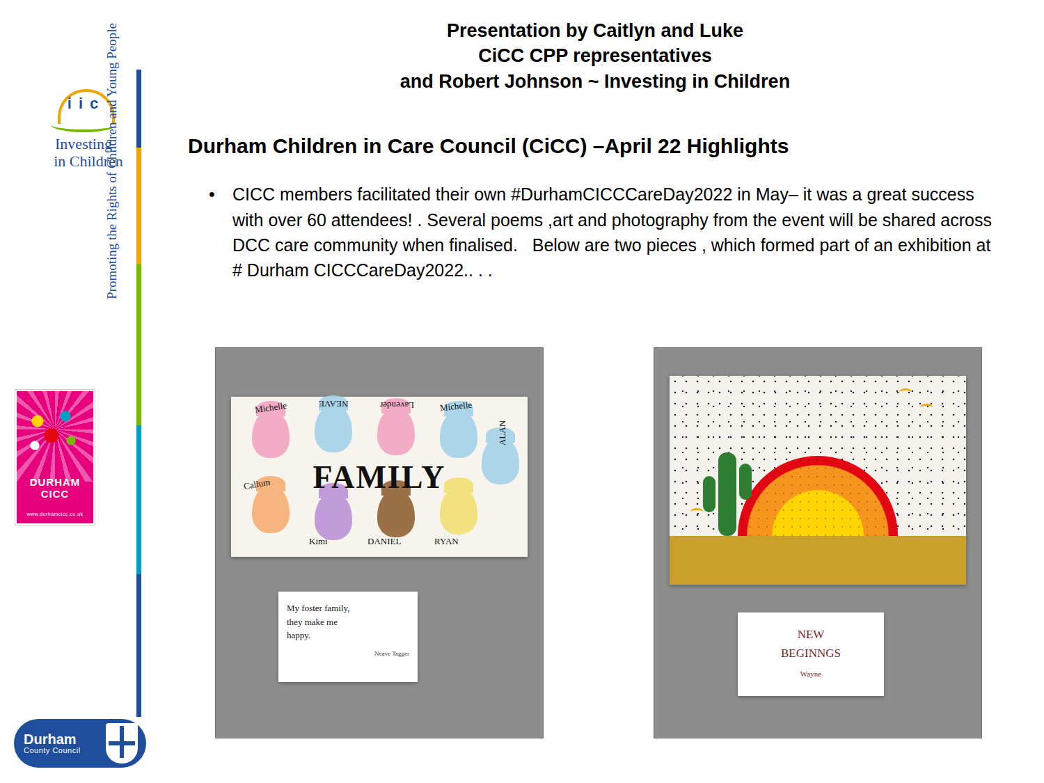i i c
Investingin Children
DURHAM
CICC
www.durhamcicc.co.uk
Promoting the Rights of Children and Young People
DurhamCounty Council
Presentation by Caitlyn and Luke
CiCC CPP representatives
and Robert Johnson ~ Investing in Children
Durham Children in Care Council (CiCC) –April 22 Highlights
CICC members facilitated their own #DurhamCICCCareDay2022 in May– it was a great success with over 60 attendees! . Several poems ,art and photography from the event will be shared across DCC care community when finalised. Below are two pieces , which formed part of an exhibition at # Durham CICCCareDay2022.. . .
Michelle
NEAVE
Lavender
Michelle
Callum
Kimi
DANIEL
RYAN
ALAN
FAMILY
My foster family,
they make me
happy.
Neave Tagger
NEW
BEGINNGS
Wayne